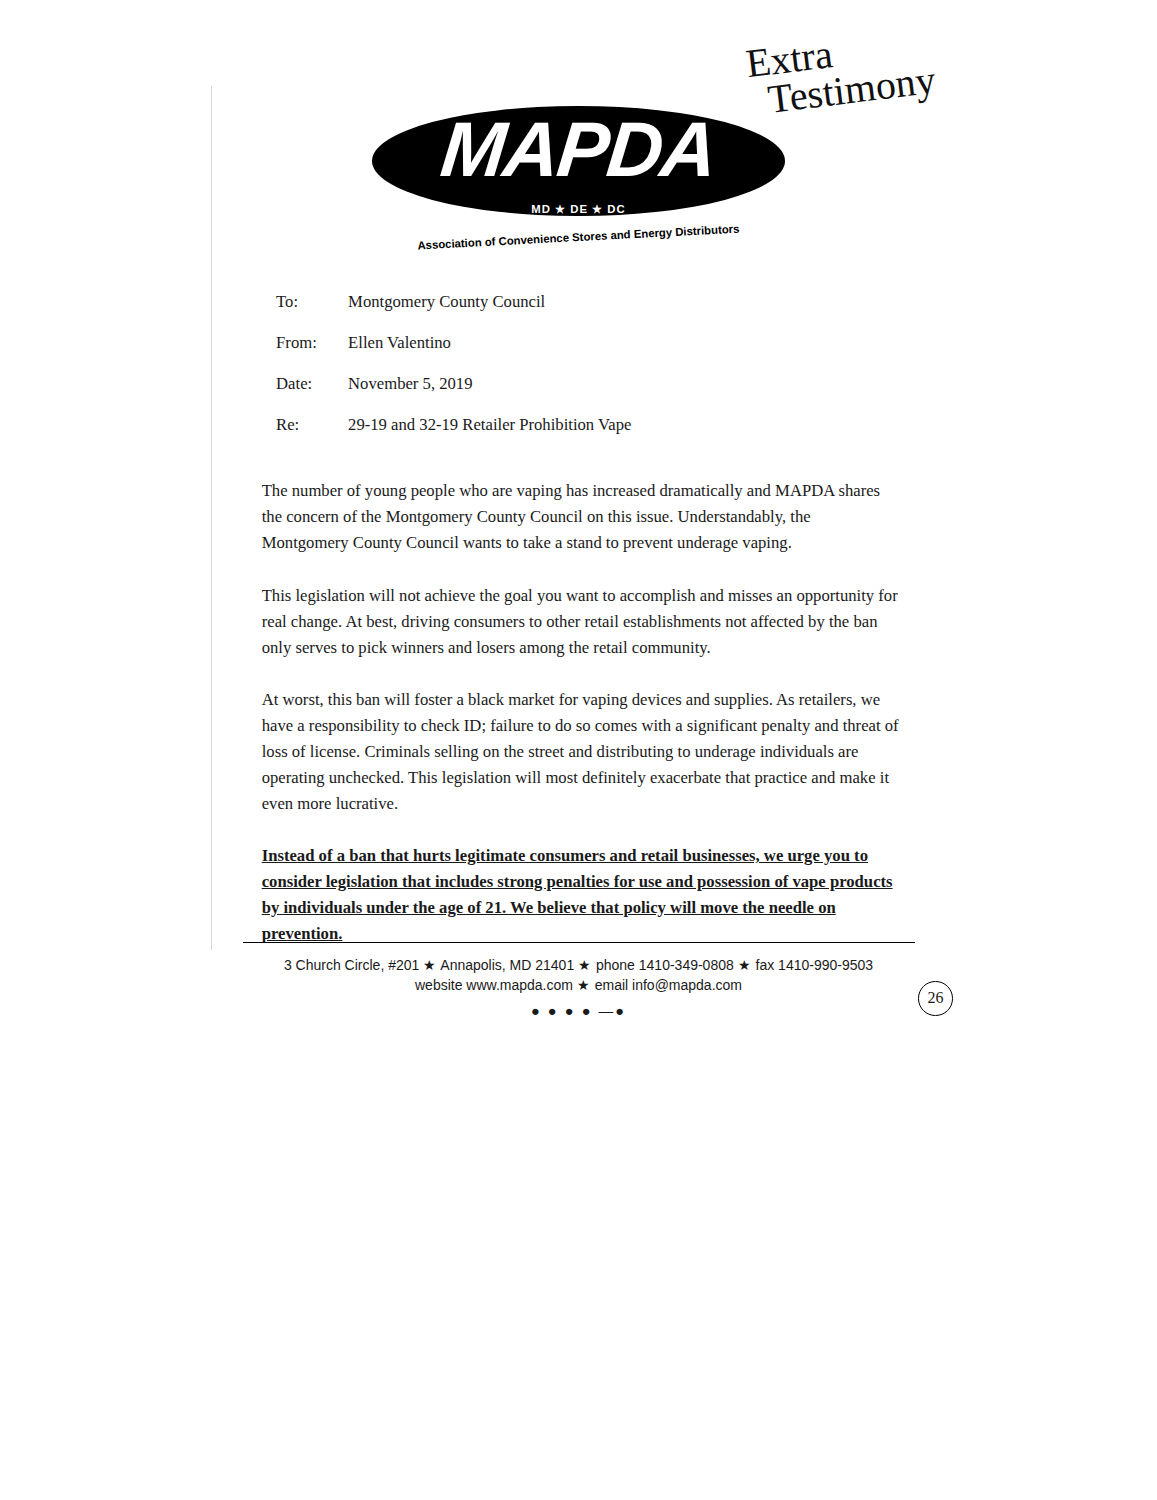Extra Testimony
MAPDA
MD ★ DE ★ DC
Association of Convenience Stores and Energy Distributors
To:
Montgomery County Council
From:
Ellen Valentino
Date:
November 5, 2019
Re:
29-19 and 32-19 Retailer Prohibition Vape
The number of young people who are vaping has increased dramatically and MAPDA shares the concern of the Montgomery County Council on this issue. Understandably, the Montgomery County Council wants to take a stand to prevent underage vaping.
This legislation will not achieve the goal you want to accomplish and misses an opportunity for real change. At best, driving consumers to other retail establishments not affected by the ban only serves to pick winners and losers among the retail community.
At worst, this ban will foster a black market for vaping devices and supplies. As retailers, we have a responsibility to check ID; failure to do so comes with a significant penalty and threat of loss of license. Criminals selling on the street and distributing to underage individuals are operating unchecked. This legislation will most definitely exacerbate that practice and make it even more lucrative.
Instead of a ban that hurts legitimate consumers and retail businesses, we urge you to consider legislation that includes strong penalties for use and possession of vape products by individuals under the age of 21. We believe that policy will move the needle on prevention.
3 Church Circle, #201 ★ Annapolis, MD 21401 ★ phone 1410-349-0808 ★ fax 1410-990-9503
website www.mapda.com ★ email info@mapda.com
● ● ● ● —●
26